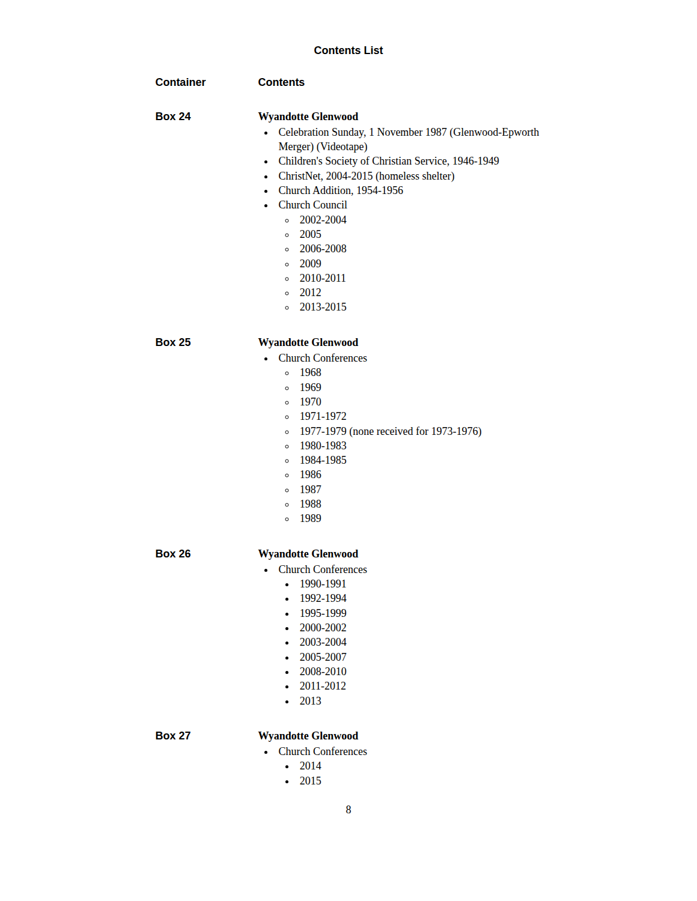Contents List
Container Contents
Box 24
Wyandotte Glenwood
Celebration Sunday, 1 November 1987 (Glenwood-Epworth Merger) (Videotape)
Children's Society of Christian Service, 1946-1949
ChristNet, 2004-2015 (homeless shelter)
Church Addition, 1954-1956
Church Council
2002-2004
2005
2006-2008
2009
2010-2011
2012
2013-2015
Box 25
Wyandotte Glenwood
Church Conferences
1968
1969
1970
1971-1972
1977-1979 (none received for 1973-1976)
1980-1983
1984-1985
1986
1987
1988
1989
Box 26
Wyandotte Glenwood
Church Conferences
1990-1991
1992-1994
1995-1999
2000-2002
2003-2004
2005-2007
2008-2010
2011-2012
2013
Box 27
Wyandotte Glenwood
Church Conferences
2014
2015
8